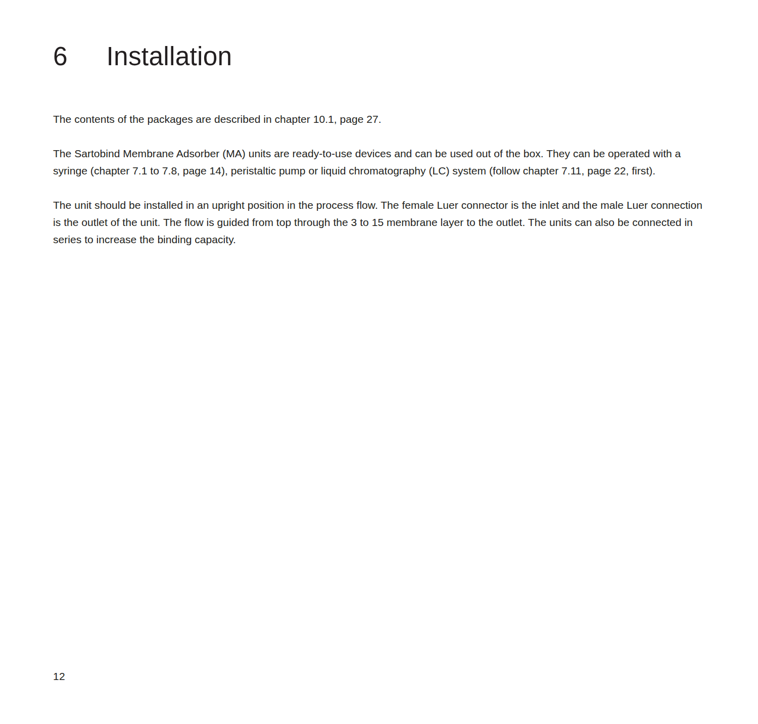6 Installation
The contents of the packages are described in chapter 10.1, page 27.
The Sartobind Membrane Adsorber (MA) units are ready-to-use devices and can be used out of the box. They can be operated with a syringe (chapter 7.1 to 7.8, page 14), peristaltic pump or liquid chromatography (LC) system (follow chapter 7.11, page 22, first).
The unit should be installed in an upright position in the process flow. The female Luer connector is the inlet and the male Luer connection is the outlet of the unit. The flow is guided from top through the 3 to 15 membrane layer to the outlet. The units can also be connected in series to increase the binding capacity.
12